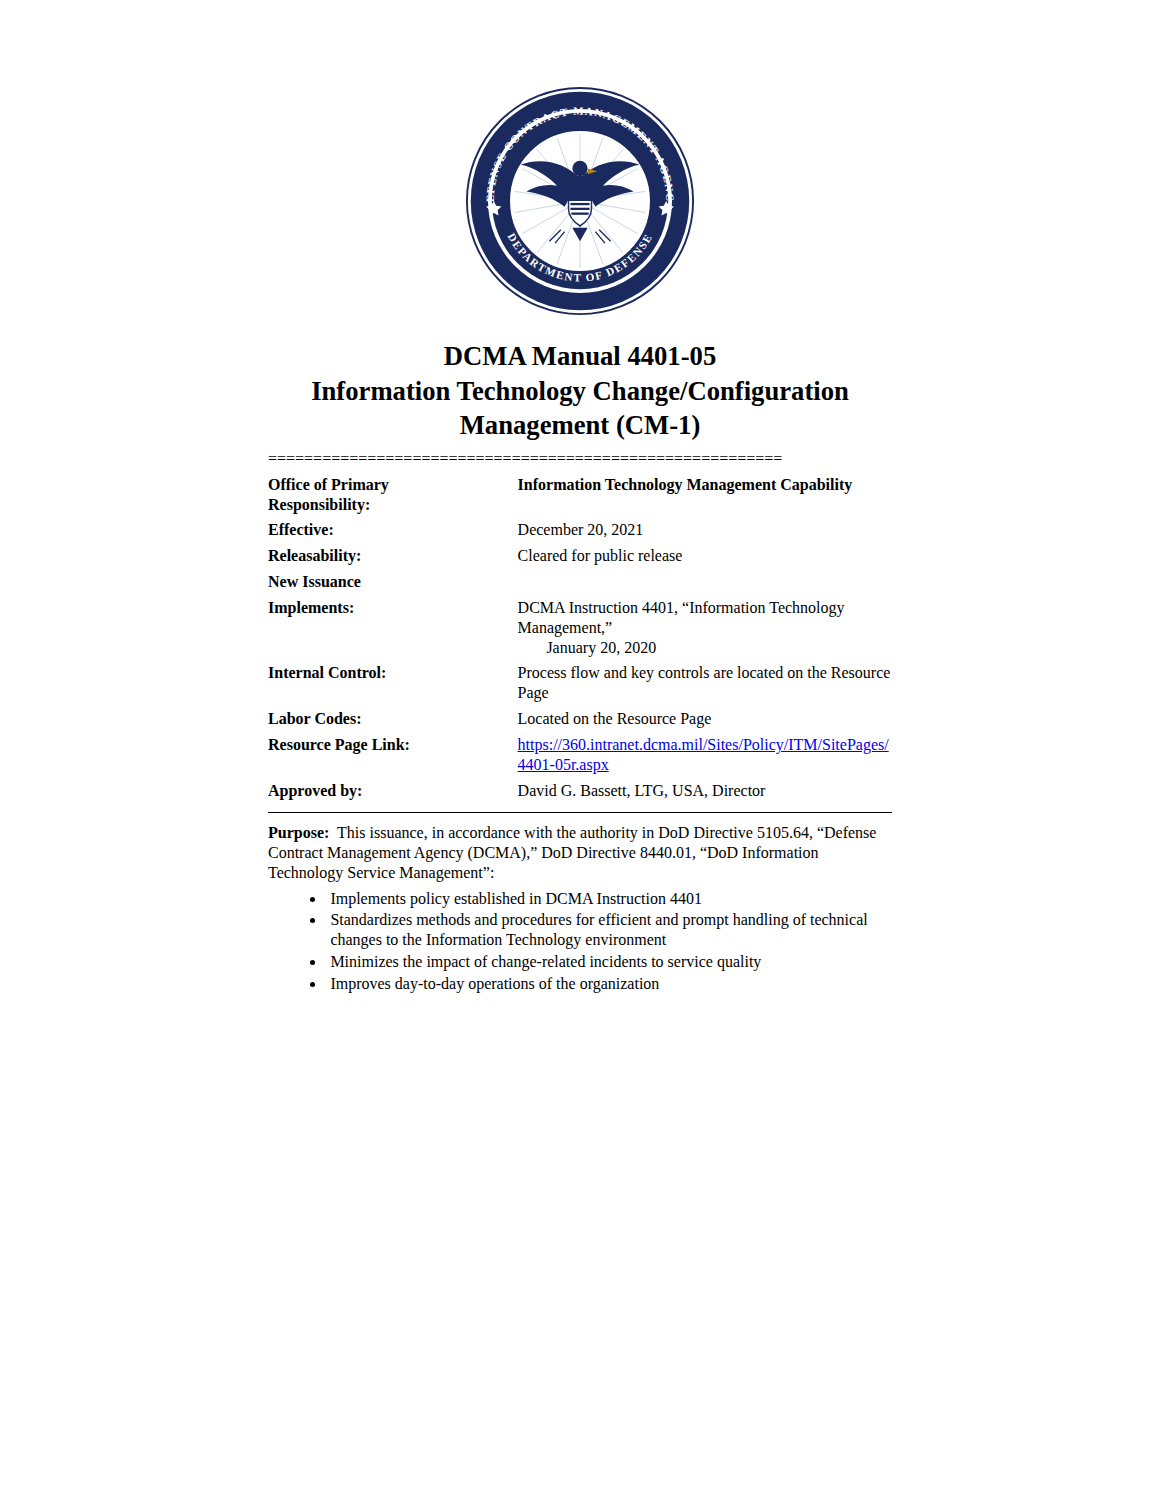DEFENSE CONTRACT MANAGEMENT AGENCY DEPARTMENT OF DEFENSE
DCMA Manual 4401-05 Information Technology Change/Configuration Management (CM-1)
=========================================================
| Office of Primary Responsibility: | Information Technology Management Capability |
| Effective: | December 20, 2021 |
| Releasability: | Cleared for public release |
| New Issuance | |
| Implements: | DCMA Instruction 4401, “Information Technology Management,” January 20, 2020 |
| Internal Control: | Process flow and key controls are located on the Resource Page |
| Labor Codes: | Located on the Resource Page |
| Resource Page Link: | https://360.intranet.dcma.mil/Sites/Policy/ITM/SitePages/4401-05r.aspx |
| Approved by: | David G. Bassett, LTG, USA, Director |
Purpose: This issuance, in accordance with the authority in DoD Directive 5105.64, “Defense Contract Management Agency (DCMA),” DoD Directive 8440.01, “DoD Information Technology Service Management”:
Implements policy established in DCMA Instruction 4401
Standardizes methods and procedures for efficient and prompt handling of technical changes to the Information Technology environment
Minimizes the impact of change-related incidents to service quality
Improves day-to-day operations of the organization